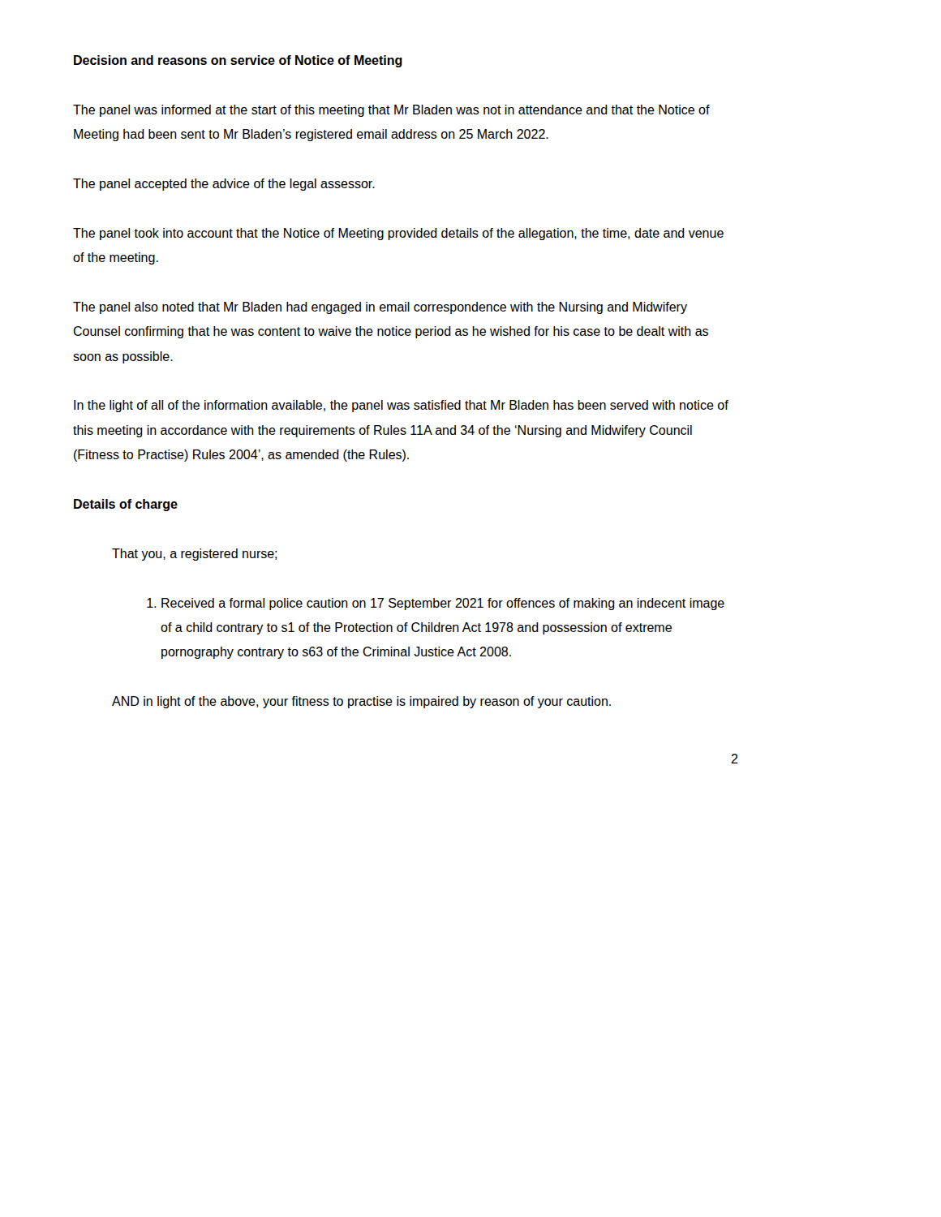Decision and reasons on service of Notice of Meeting
The panel was informed at the start of this meeting that Mr Bladen was not in attendance and that the Notice of Meeting had been sent to Mr Bladen’s registered email address on 25 March 2022.
The panel accepted the advice of the legal assessor.
The panel took into account that the Notice of Meeting provided details of the allegation, the time, date and venue of the meeting.
The panel also noted that Mr Bladen had engaged in email correspondence with the Nursing and Midwifery Counsel confirming that he was content to waive the notice period as he wished for his case to be dealt with as soon as possible.
In the light of all of the information available, the panel was satisfied that Mr Bladen has been served with notice of this meeting in accordance with the requirements of Rules 11A and 34 of the ‘Nursing and Midwifery Council (Fitness to Practise) Rules 2004’, as amended (the Rules).
Details of charge
That you, a registered nurse;
Received a formal police caution on 17 September 2021 for offences of making an indecent image of a child contrary to s1 of the Protection of Children Act 1978 and possession of extreme pornography contrary to s63 of the Criminal Justice Act 2008.
AND in light of the above, your fitness to practise is impaired by reason of your caution.
2